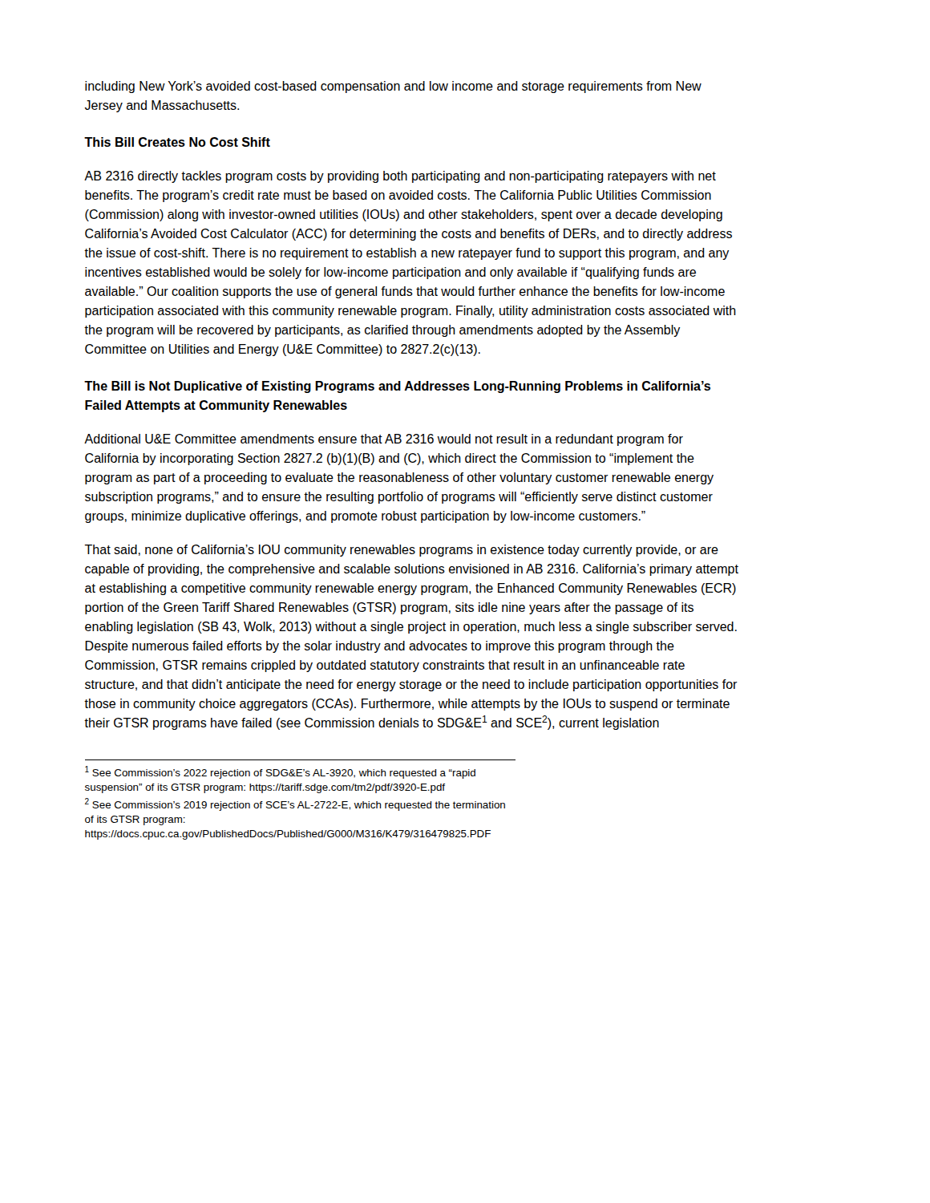including New York’s avoided cost-based compensation and low income and storage requirements from New Jersey and Massachusetts.
This Bill Creates No Cost Shift
AB 2316 directly tackles program costs by providing both participating and non-participating ratepayers with net benefits. The program’s credit rate must be based on avoided costs. The California Public Utilities Commission (Commission) along with investor-owned utilities (IOUs) and other stakeholders, spent over a decade developing California’s Avoided Cost Calculator (ACC) for determining the costs and benefits of DERs, and to directly address the issue of cost-shift. There is no requirement to establish a new ratepayer fund to support this program, and any incentives established would be solely for low-income participation and only available if “qualifying funds are available.” Our coalition supports the use of general funds that would further enhance the benefits for low-income participation associated with this community renewable program. Finally, utility administration costs associated with the program will be recovered by participants, as clarified through amendments adopted by the Assembly Committee on Utilities and Energy (U&E Committee) to 2827.2(c)(13).
The Bill is Not Duplicative of Existing Programs and Addresses Long-Running Problems in California’s Failed Attempts at Community Renewables
Additional U&E Committee amendments ensure that AB 2316 would not result in a redundant program for California by incorporating Section 2827.2 (b)(1)(B) and (C), which direct the Commission to “implement the program as part of a proceeding to evaluate the reasonableness of other voluntary customer renewable energy subscription programs,” and to ensure the resulting portfolio of programs will “efficiently serve distinct customer groups, minimize duplicative offerings, and promote robust participation by low-income customers.”
That said, none of California’s IOU community renewables programs in existence today currently provide, or are capable of providing, the comprehensive and scalable solutions envisioned in AB 2316. California’s primary attempt at establishing a competitive community renewable energy program, the Enhanced Community Renewables (ECR) portion of the Green Tariff Shared Renewables (GTSR) program, sits idle nine years after the passage of its enabling legislation (SB 43, Wolk, 2013) without a single project in operation, much less a single subscriber served. Despite numerous failed efforts by the solar industry and advocates to improve this program through the Commission, GTSR remains crippled by outdated statutory constraints that result in an unfinanceable rate structure, and that didn’t anticipate the need for energy storage or the need to include participation opportunities for those in community choice aggregators (CCAs). Furthermore, while attempts by the IOUs to suspend or terminate their GTSR programs have failed (see Commission denials to SDG&E1 and SCE2), current legislation
1 See Commission’s 2022 rejection of SDG&E’s AL-3920, which requested a “rapid suspension” of its GTSR program: https://tariff.sdge.com/tm2/pdf/3920-E.pdf
2 See Commission’s 2019 rejection of SCE’s AL-2722-E, which requested the termination of its GTSR program: https://docs.cpuc.ca.gov/PublishedDocs/Published/G000/M316/K479/316479825.PDF